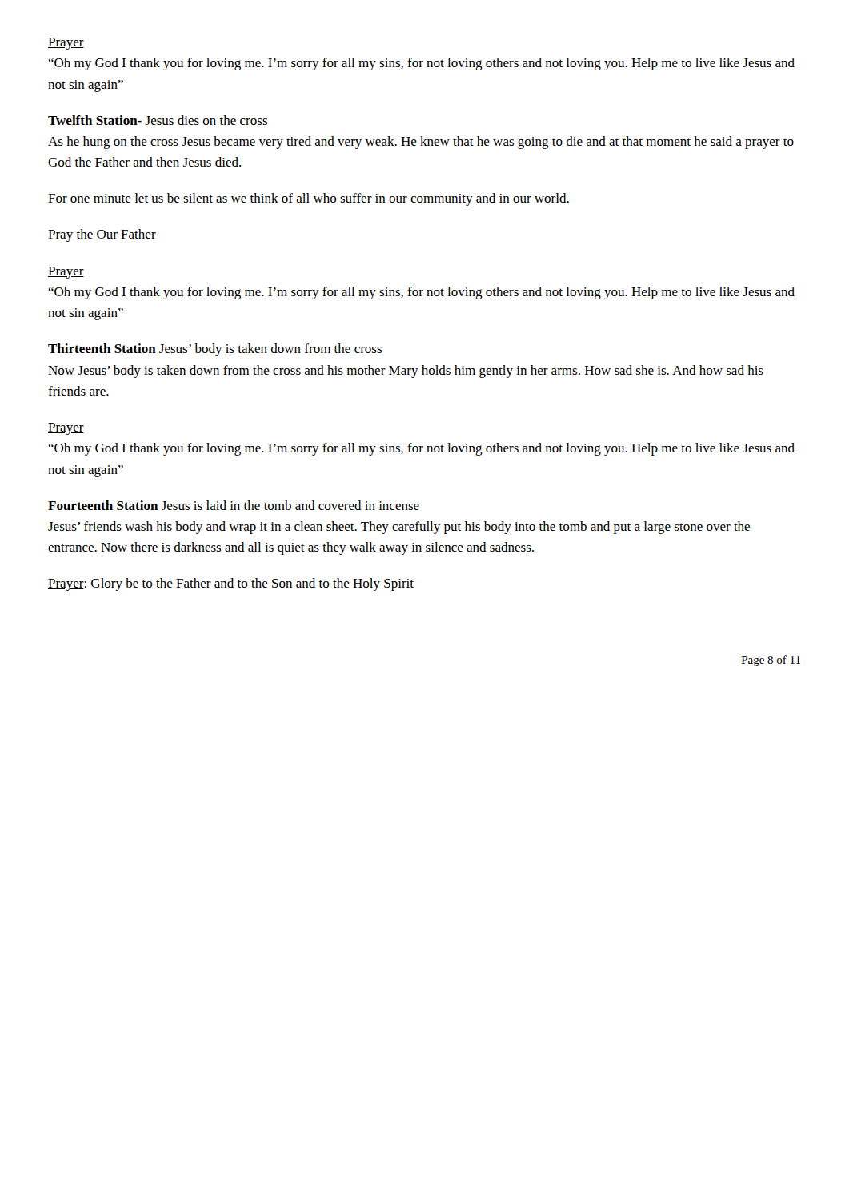Prayer
“Oh my God I thank you for loving me. I’m sorry for all my sins, for not loving others and not loving you. Help me to live like Jesus and not sin again”
Twelfth Station- Jesus dies on the cross
As he hung on the cross Jesus became very tired and very weak. He knew that he was going to die and at that moment he said a prayer to God the Father and then Jesus died.
For one minute let us be silent as we think of all who suffer in our community and in our world.
Pray the Our Father
Prayer
“Oh my God I thank you for loving me. I’m sorry for all my sins, for not loving others and not loving you. Help me to live like Jesus and not sin again”
Thirteenth Station Jesus’ body is taken down from the cross
Now Jesus’ body is taken down from the cross and his mother Mary holds him gently in her arms. How sad she is. And how sad his friends are.
Prayer
“Oh my God I thank you for loving me. I’m sorry for all my sins, for not loving others and not loving you. Help me to live like Jesus and not sin again”
Fourteenth Station Jesus is laid in the tomb and covered in incense
Jesus’ friends wash his body and wrap it in a clean sheet. They carefully put his body into the tomb and put a large stone over the entrance. Now there is darkness and all is quiet as they walk away in silence and sadness.
Prayer: Glory be to the Father and to the Son and to the Holy Spirit
Page 8 of 11